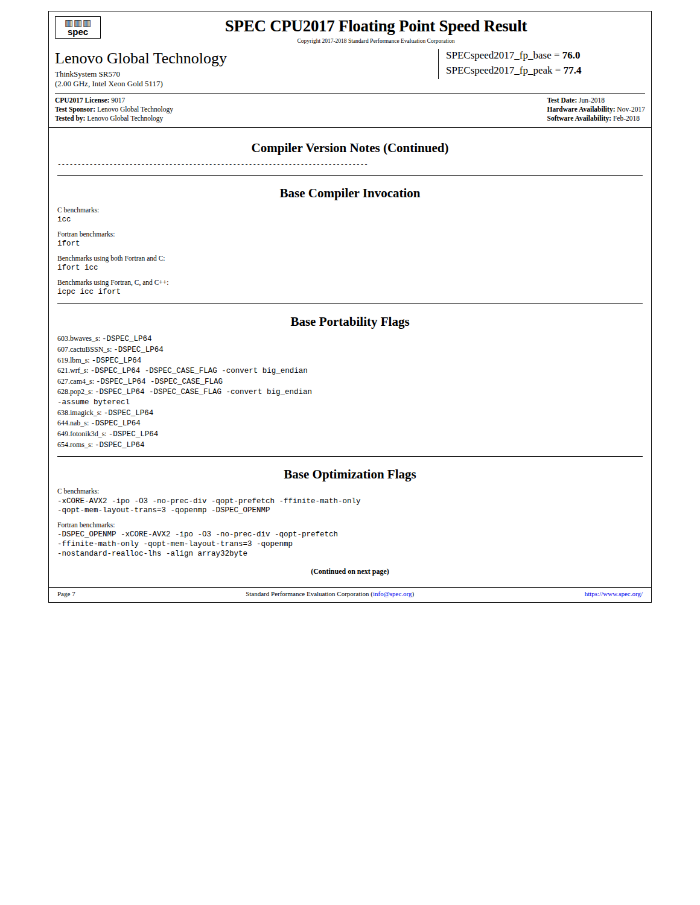▥▥▥
spec
SPEC CPU2017 Floating Point Speed Result
Copyright 2017-2018 Standard Performance Evaluation Corporation
Lenovo Global Technology
ThinkSystem SR570 (2.00 GHz, Intel Xeon Gold 5117)
SPECspeed2017_fp_base = 76.0
SPECspeed2017_fp_peak = 77.4
CPU2017 License: 9017
Test Sponsor: Lenovo Global Technology
Tested by: Lenovo Global Technology
Test Date: Jun-2018
Hardware Availability: Nov-2017
Software Availability: Feb-2018
Compiler Version Notes (Continued)
------------------------------------------------------------------------------
Base Compiler Invocation
C benchmarks:
icc
Fortran benchmarks:
ifort
Benchmarks using both Fortran and C:
ifort icc
Benchmarks using Fortran, C, and C++:
icpc icc ifort
Base Portability Flags
603.bwaves_s: -DSPEC_LP64
607.cactuBSSN_s: -DSPEC_LP64
619.lbm_s: -DSPEC_LP64
621.wrf_s: -DSPEC_LP64 -DSPEC_CASE_FLAG -convert big_endian
627.cam4_s: -DSPEC_LP64 -DSPEC_CASE_FLAG
628.pop2_s: -DSPEC_LP64 -DSPEC_CASE_FLAG -convert big_endian
-assume byterecl
638.imagick_s: -DSPEC_LP64
644.nab_s: -DSPEC_LP64
649.fotonik3d_s: -DSPEC_LP64
654.roms_s: -DSPEC_LP64
Base Optimization Flags
C benchmarks:
-xCORE-AVX2 -ipo -O3 -no-prec-div -qopt-prefetch -ffinite-math-only -qopt-mem-layout-trans=3 -qopenmp -DSPEC_OPENMP
Fortran benchmarks:
-DSPEC_OPENMP -xCORE-AVX2 -ipo -O3 -no-prec-div -qopt-prefetch -ffinite-math-only -qopt-mem-layout-trans=3 -qopenmp -nostandard-realloc-lhs -align array32byte
(Continued on next page)
Page 7
Standard Performance Evaluation Corporation (info@spec.org)
https://www.spec.org/